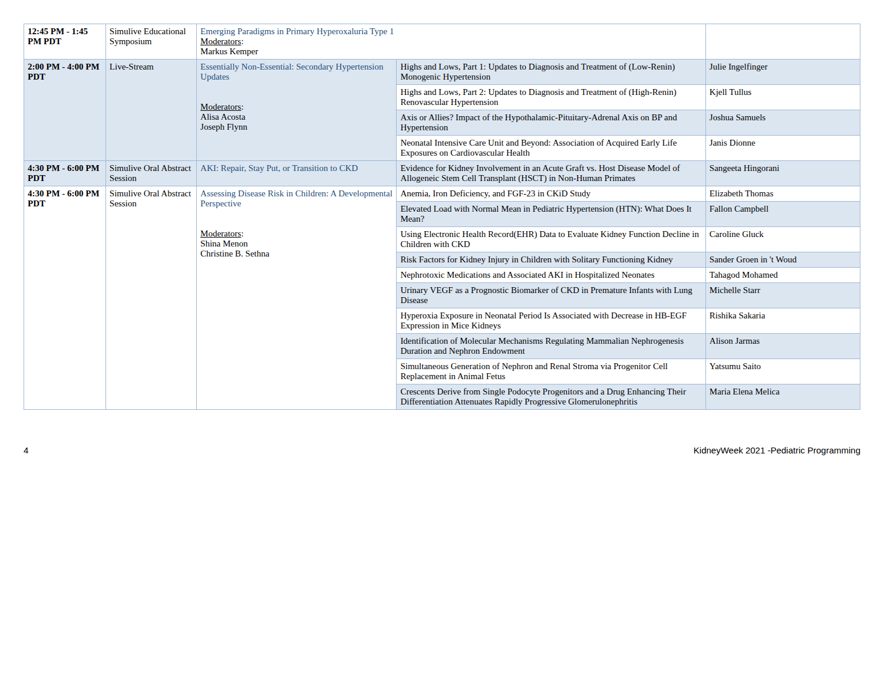| 12:45 PM - 1:45 PM PDT | Simulive Educational Symposium | Emerging Paradigms in Primary Hyperoxaluria Type 1 Moderators : Markus Kemper | |
| 2:00 PM - 4:00 PM PDT | Live-Stream | Essentially Non-Essential: Secondary Hypertension Updates Moderators : Alisa Acosta Joseph Flynn | Highs and Lows, Part 1: Updates to Diagnosis and Treatment of (Low-Renin) Monogenic Hypertension | Julie Ingelfinger |
| Highs and Lows, Part 2: Updates to Diagnosis and Treatment of (High-Renin) Renovascular Hypertension | Kjell Tullus |
| Axis or Allies? Impact of the Hypothalamic-Pituitary-Adrenal Axis on BP and Hypertension | Joshua Samuels |
| Neonatal Intensive Care Unit and Beyond: Association of Acquired Early Life Exposures on Cardiovascular Health | Janis Dionne |
| 4:30 PM - 6:00 PM PDT | Simulive Oral Abstract Session | AKI: Repair, Stay Put, or Transition to CKD | Evidence for Kidney Involvement in an Acute Graft vs. Host Disease Model of Allogeneic Stem Cell Transplant (HSCT) in Non-Human Primates | Sangeeta Hingorani |
| 4:30 PM - 6:00 PM PDT | Simulive Oral Abstract Session | Assessing Disease Risk in Children: A Developmental Perspective Moderators : Shina Menon Christine B. Sethna | Anemia, Iron Deficiency, and FGF-23 in CKiD Study | Elizabeth Thomas |
| Elevated Load with Normal Mean in Pediatric Hypertension (HTN): What Does It Mean? | Fallon Campbell |
| Using Electronic Health Record(EHR) Data to Evaluate Kidney Function Decline in Children with CKD | Caroline Gluck |
| Risk Factors for Kidney Injury in Children with Solitary Functioning Kidney | Sander Groen in 't Woud |
| Nephrotoxic Medications and Associated AKI in Hospitalized Neonates | Tahagod Mohamed |
| Urinary VEGF as a Prognostic Biomarker of CKD in Premature Infants with Lung Disease | Michelle Starr |
| Hyperoxia Exposure in Neonatal Period Is Associated with Decrease in HB-EGF Expression in Mice Kidneys | Rishika Sakaria |
| Identification of Molecular Mechanisms Regulating Mammalian Nephrogenesis Duration and Nephron Endowment | Alison Jarmas |
| Simultaneous Generation of Nephron and Renal Stroma via Progenitor Cell Replacement in Animal Fetus | Yatsumu Saito |
| Crescents Derive from Single Podocyte Progenitors and a Drug Enhancing Their Differentiation Attenuates Rapidly Progressive Glomerulonephritis | Maria Elena Melica |
4 KidneyWeek 2021 -Pediatric Programming